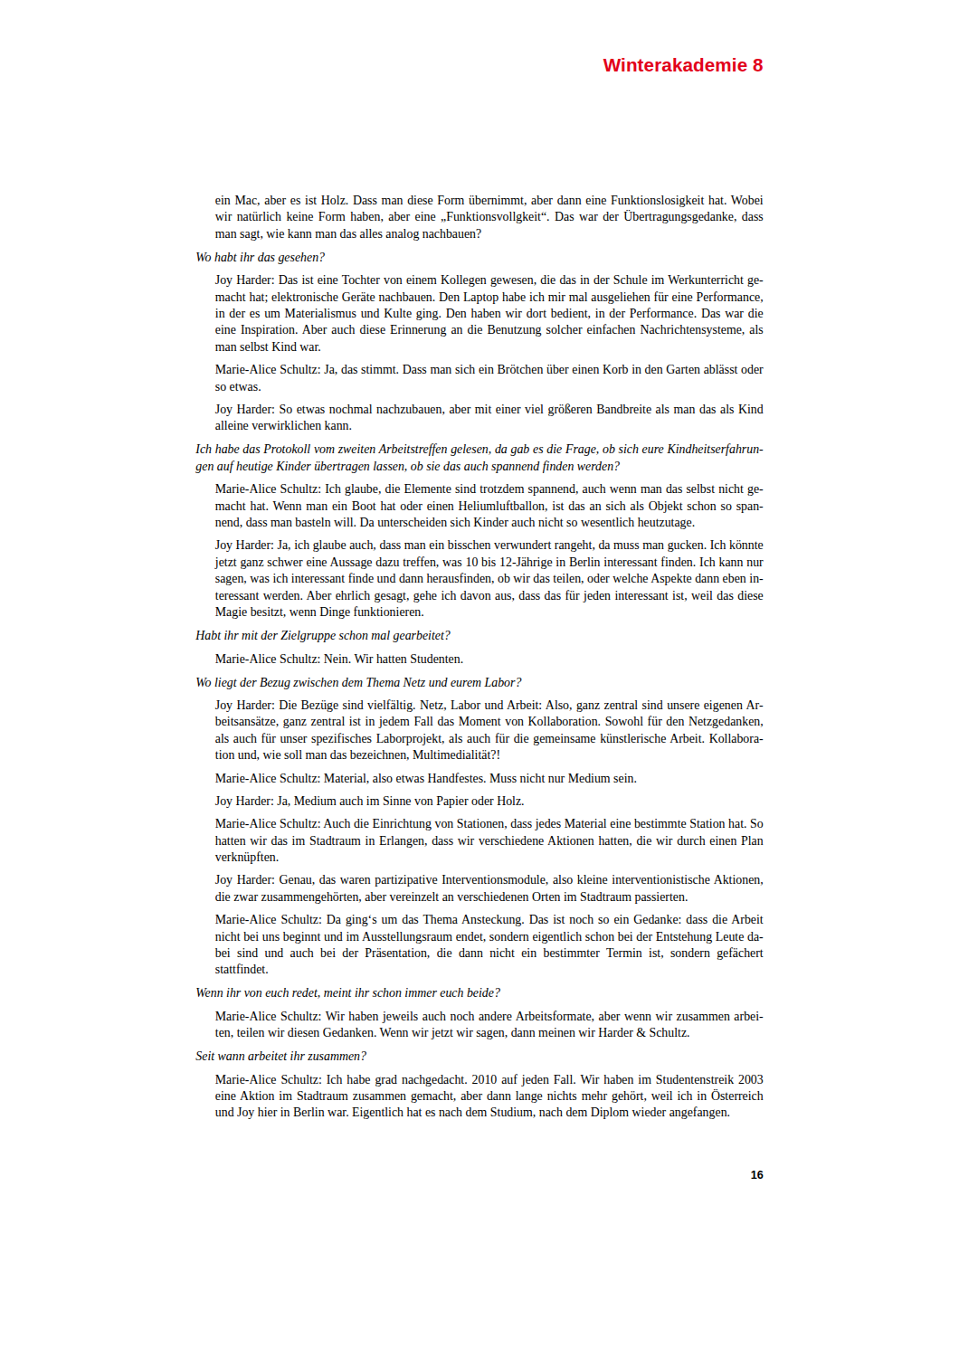Winterakademie 8
ein Mac, aber es ist Holz. Dass man diese Form übernimmt, aber dann eine Funktionslosigkeit hat. Wobei wir natürlich keine Form haben, aber eine „Funktionsvollgkeit“. Das war der Übertragungsgedanke, dass man sagt, wie kann man das alles analog nachbauen?
Wo habt ihr das gesehen?
Joy Harder: Das ist eine Tochter von einem Kollegen gewesen, die das in der Schule im Werkunterricht gemacht hat; elektronische Geräte nachbauen. Den Laptop habe ich mir mal ausgeliehen für eine Performance, in der es um Materialismus und Kulte ging. Den haben wir dort bedient, in der Performance. Das war die eine Inspiration. Aber auch diese Erinnerung an die Benutzung solcher einfachen Nachrichtensysteme, als man selbst Kind war.
Marie-Alice Schultz: Ja, das stimmt. Dass man sich ein Brötchen über einen Korb in den Garten ablässt oder so etwas.
Joy Harder: So etwas nochmal nachzubauen, aber mit einer viel größeren Bandbreite als man das als Kind alleine verwirklichen kann.
Ich habe das Protokoll vom zweiten Arbeitstreffen gelesen, da gab es die Frage, ob sich eure Kindheitserfahrungen auf heutige Kinder übertragen lassen, ob sie das auch spannend finden werden?
Marie-Alice Schultz: Ich glaube, die Elemente sind trotzdem spannend, auch wenn man das selbst nicht gemacht hat. Wenn man ein Boot hat oder einen Heliumluftballon, ist das an sich als Objekt schon so spannend, dass man basteln will. Da unterscheiden sich Kinder auch nicht so wesentlich heutzutage.
Joy Harder: Ja, ich glaube auch, dass man ein bisschen verwundert rangeht, da muss man gucken. Ich könnte jetzt ganz schwer eine Aussage dazu treffen, was 10 bis 12-Jährige in Berlin interessant finden. Ich kann nur sagen, was ich interessant finde und dann herausfinden, ob wir das teilen, oder welche Aspekte dann eben interessant werden. Aber ehrlich gesagt, gehe ich davon aus, dass das für jeden interessant ist, weil das diese Magie besitzt, wenn Dinge funktionieren.
Habt ihr mit der Zielgruppe schon mal gearbeitet?
Marie-Alice Schultz: Nein. Wir hatten Studenten.
Wo liegt der Bezug zwischen dem Thema Netz und eurem Labor?
Joy Harder: Die Bezüge sind vielfältig. Netz, Labor und Arbeit: Also, ganz zentral sind unsere eigenen Arbeitsansätze, ganz zentral ist in jedem Fall das Moment von Kollaboration. Sowohl für den Netzgedanken, als auch für unser spezifisches Laborprojekt, als auch für die gemeinsame künstlerische Arbeit. Kollaboration und, wie soll man das bezeichnen, Multimedialität?!
Marie-Alice Schultz: Material, also etwas Handfestes. Muss nicht nur Medium sein.
Joy Harder: Ja, Medium auch im Sinne von Papier oder Holz.
Marie-Alice Schultz: Auch die Einrichtung von Stationen, dass jedes Material eine bestimmte Station hat. So hatten wir das im Stadtraum in Erlangen, dass wir verschiedene Aktionen hatten, die wir durch einen Plan verknüpften.
Joy Harder: Genau, das waren partizipative Interventionsmodule, also kleine interventionistische Aktionen, die zwar zusammengehörten, aber vereinzelt an verschiedenen Orten im Stadtraum passierten.
Marie-Alice Schultz: Da ging‘s um das Thema Ansteckung. Das ist noch so ein Gedanke: dass die Arbeit nicht bei uns beginnt und im Ausstellungsraum endet, sondern eigentlich schon bei der Entstehung Leute dabei sind und auch bei der Präsentation, die dann nicht ein bestimmter Termin ist, sondern gefächert stattfindet.
Wenn ihr von euch redet, meint ihr schon immer euch beide?
Marie-Alice Schultz: Wir haben jeweils auch noch andere Arbeitsformate, aber wenn wir zusammen arbeiten, teilen wir diesen Gedanken. Wenn wir jetzt wir sagen, dann meinen wir Harder & Schultz.
Seit wann arbeitet ihr zusammen?
Marie-Alice Schultz: Ich habe grad nachgedacht. 2010 auf jeden Fall. Wir haben im Studentenstreik 2003 eine Aktion im Stadtraum zusammen gemacht, aber dann lange nichts mehr gehört, weil ich in Österreich und Joy hier in Berlin war. Eigentlich hat es nach dem Studium, nach dem Diplom wieder angefangen.
16